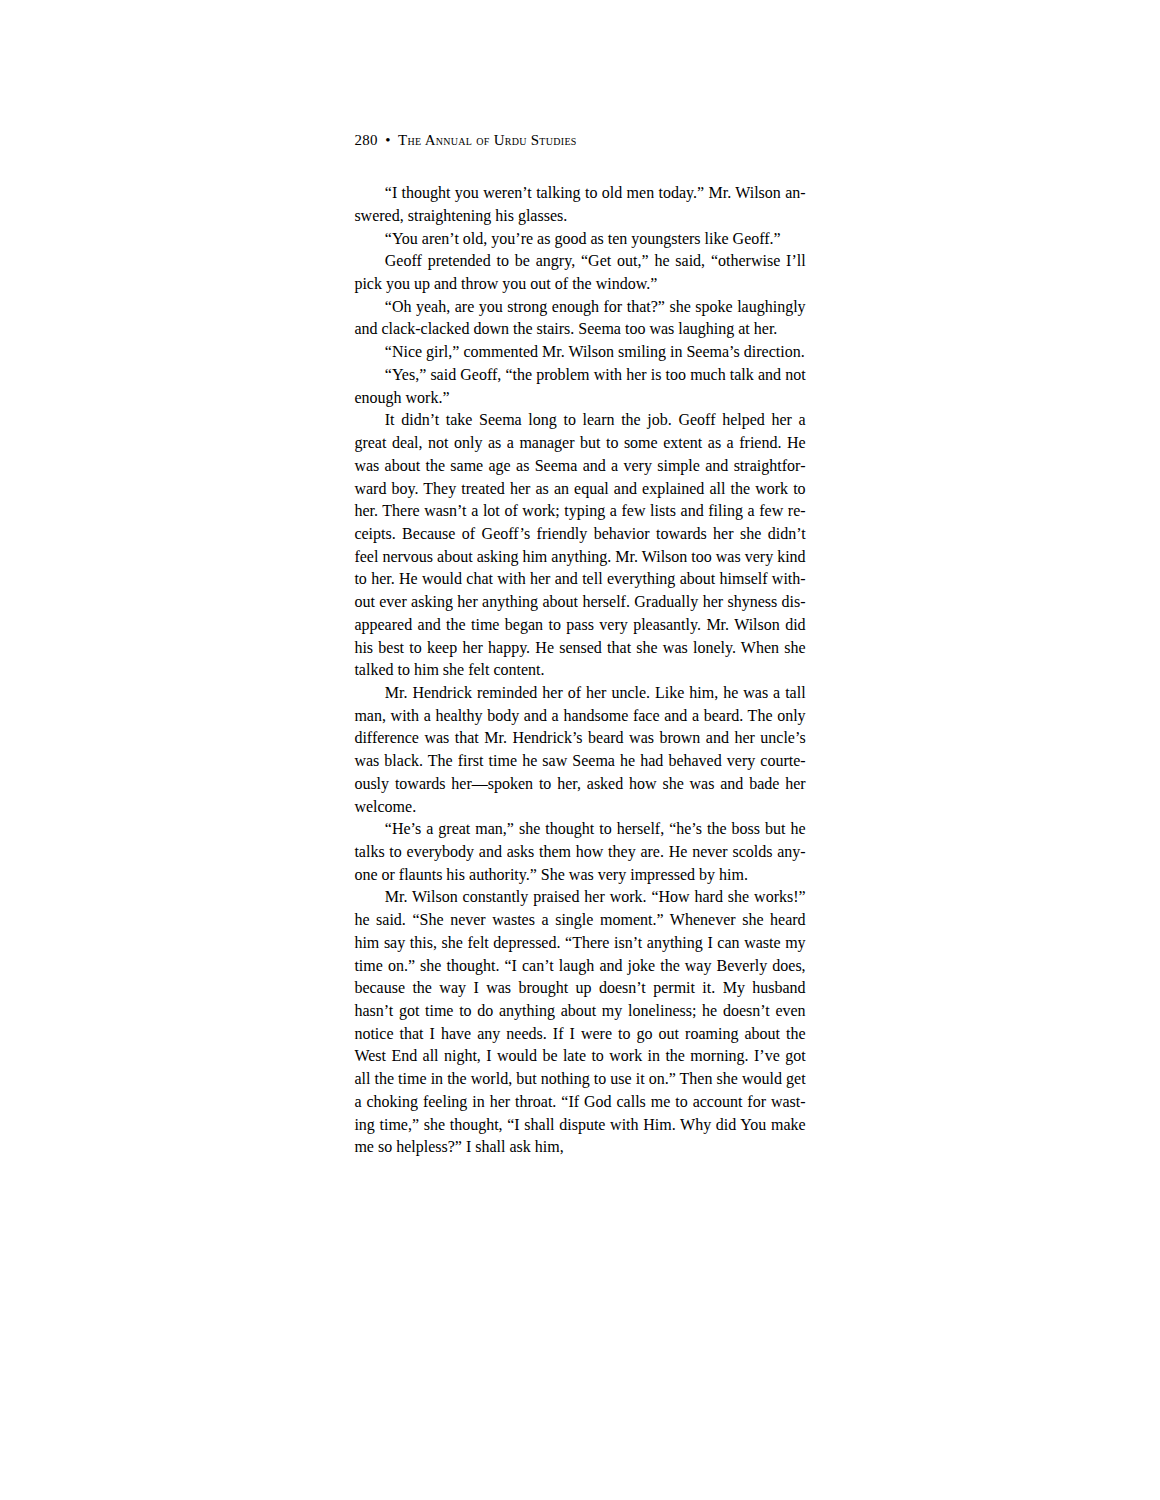280•The Annual of Urdu Studies
“I thought you weren’t talking to old men today.” Mr. Wilson answered, straightening his glasses.
“You aren’t old, you’re as good as ten youngsters like Geoff.”
Geoff pretended to be angry, “Get out,” he said, “otherwise I’ll pick you up and throw you out of the window.”
“Oh yeah, are you strong enough for that?” she spoke laughingly and clack-clacked down the stairs. Seema too was laughing at her.
“Nice girl,” commented Mr. Wilson smiling in Seema’s direction.
“Yes,” said Geoff, “the problem with her is too much talk and not enough work.”
It didn’t take Seema long to learn the job. Geoff helped her a great deal, not only as a manager but to some extent as a friend. He was about the same age as Seema and a very simple and straightforward boy. They treated her as an equal and explained all the work to her. There wasn’t a lot of work; typing a few lists and filing a few receipts. Because of Geoff’s friendly behavior towards her she didn’t feel nervous about asking him anything. Mr. Wilson too was very kind to her. He would chat with her and tell everything about himself without ever asking her anything about herself. Gradually her shyness disappeared and the time began to pass very pleasantly. Mr. Wilson did his best to keep her happy. He sensed that she was lonely. When she talked to him she felt content.
Mr. Hendrick reminded her of her uncle. Like him, he was a tall man, with a healthy body and a handsome face and a beard. The only difference was that Mr. Hendrick’s beard was brown and her uncle’s was black. The first time he saw Seema he had behaved very courteously towards her—spoken to her, asked how she was and bade her welcome.
“He’s a great man,” she thought to herself, “he’s the boss but he talks to everybody and asks them how they are. He never scolds anyone or flaunts his authority.” She was very impressed by him.
Mr. Wilson constantly praised her work. “How hard she works!” he said. “She never wastes a single moment.” Whenever she heard him say this, she felt depressed. “There isn’t anything I can waste my time on.” she thought. “I can’t laugh and joke the way Beverly does, because the way I was brought up doesn’t permit it. My husband hasn’t got time to do anything about my loneliness; he doesn’t even notice that I have any needs. If I were to go out roaming about the West End all night, I would be late to work in the morning. I’ve got all the time in the world, but nothing to use it on.” Then she would get a choking feeling in her throat. “If God calls me to account for wasting time,” she thought, “I shall dispute with Him. Why did You make me so helpless?” I shall ask him,